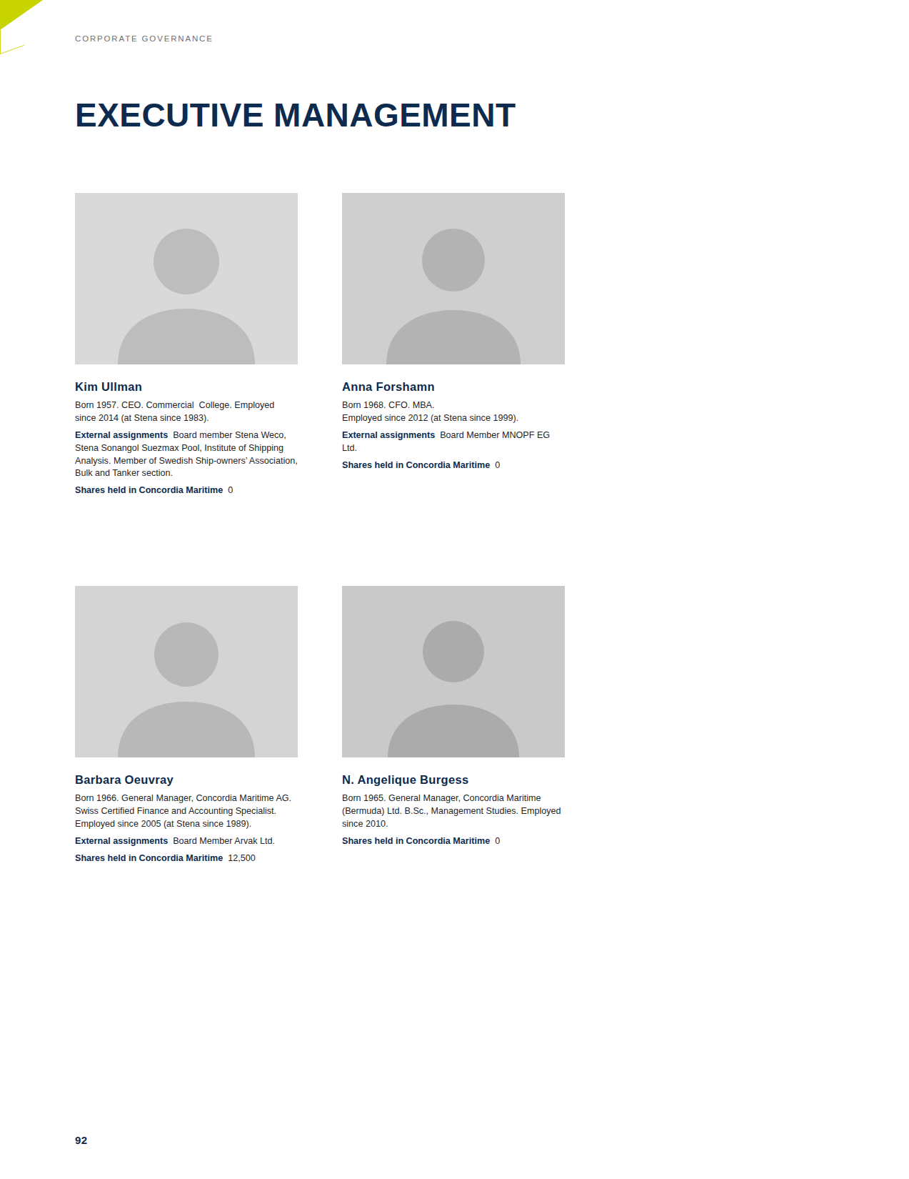Corporate Governance
Executive Management
Kim Ullman
Born 1957. CEO. Commercial College. Employed since 2014 (at Stena since 1983).
External assignments Board member Stena Weco, Stena Sonangol Suezmax Pool, Institute of Shipping Analysis. Member of Swedish Ship‑owners’ Association, Bulk and Tanker section.
Shares held in Concordia Maritime 0
Anna Forshamn
Born 1968. CFO. MBA.
Employed since 2012 (at Stena since 1999).
External assignments Board Member MNOPF EG Ltd.
Shares held in Concordia Maritime 0
Barbara Oeuvray
Born 1966. General Manager, Concordia Maritime AG. Swiss Certified Finance and Accounting Specialist. Employed since 2005 (at Stena since 1989).
External assignments Board Member Arvak Ltd.
Shares held in Concordia Maritime 12,500
N. Angelique Burgess
Born 1965. General Manager, Concordia Maritime (Bermuda) Ltd. B.Sc., Management Studies. Employed since 2010.
Shares held in Concordia Maritime 0
92